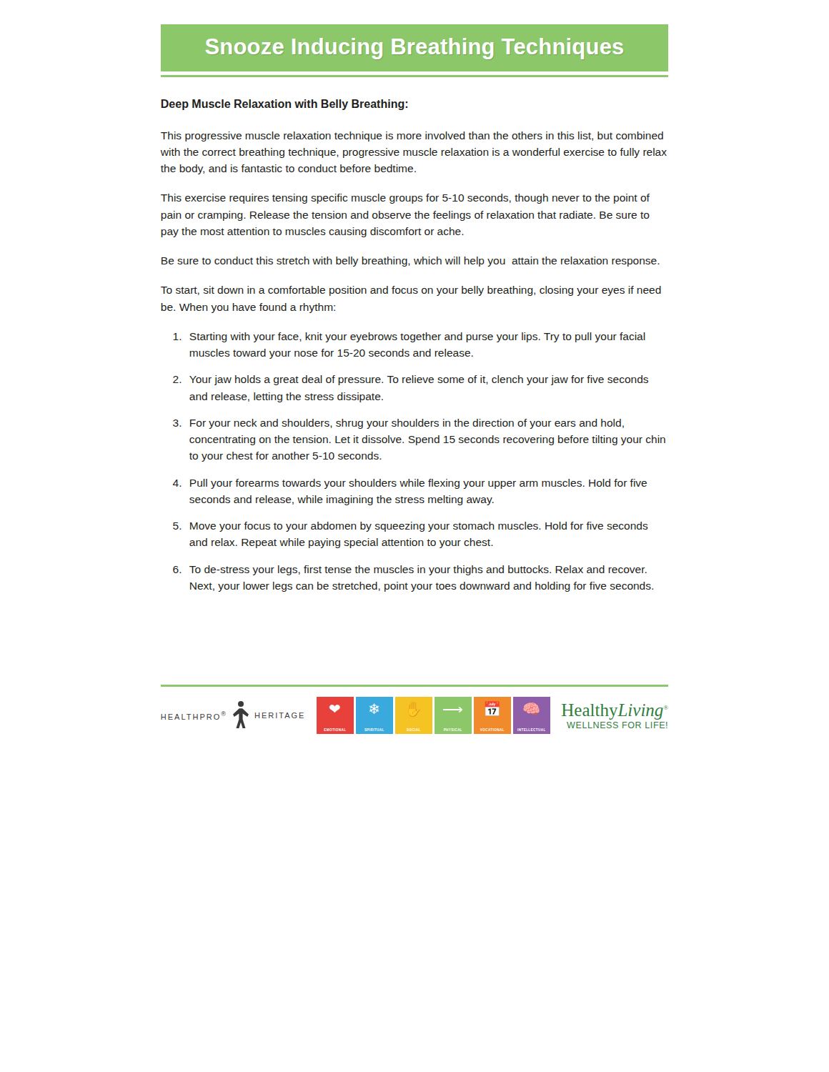Snooze Inducing Breathing Techniques
Deep Muscle Relaxation with Belly Breathing:
This progressive muscle relaxation technique is more involved than the others in this list, but combined with the correct breathing technique, progressive muscle relaxation is a wonderful exercise to fully relax the body, and is fantastic to conduct before bedtime.
This exercise requires tensing specific muscle groups for 5-10 seconds, though never to the point of pain or cramping. Release the tension and observe the feelings of relaxation that radiate. Be sure to pay the most attention to muscles causing discomfort or ache.
Be sure to conduct this stretch with belly breathing, which will help you attain the relaxation response.
To start, sit down in a comfortable position and focus on your belly breathing, closing your eyes if need be. When you have found a rhythm:
Starting with your face, knit your eyebrows together and purse your lips. Try to pull your facial muscles toward your nose for 15-20 seconds and release.
Your jaw holds a great deal of pressure. To relieve some of it, clench your jaw for five seconds and release, letting the stress dissipate.
For your neck and shoulders, shrug your shoulders in the direction of your ears and hold, concentrating on the tension. Let it dissolve. Spend 15 seconds recovering before tilting your chin to your chest for another 5-10 seconds.
Pull your forearms towards your shoulders while flexing your upper arm muscles. Hold for five seconds and release, while imagining the stress melting away.
Move your focus to your abdomen by squeezing your stomach muscles. Hold for five seconds and relax. Repeat while paying special attention to your chest.
To de-stress your legs, first tense the muscles in your thighs and buttocks. Relax and recover. Next, your lower legs can be stretched, point your toes downward and holding for five seconds.
HEALTHPRO® HERITAGE
❤EMOTIONAL
❄SPIRITUAL
✋SOCIAL
⟶PHYSICAL
📅VOCATIONAL
🧠INTELLECTUAL
HealthyLiving®
WELLNESS FOR LIFE!